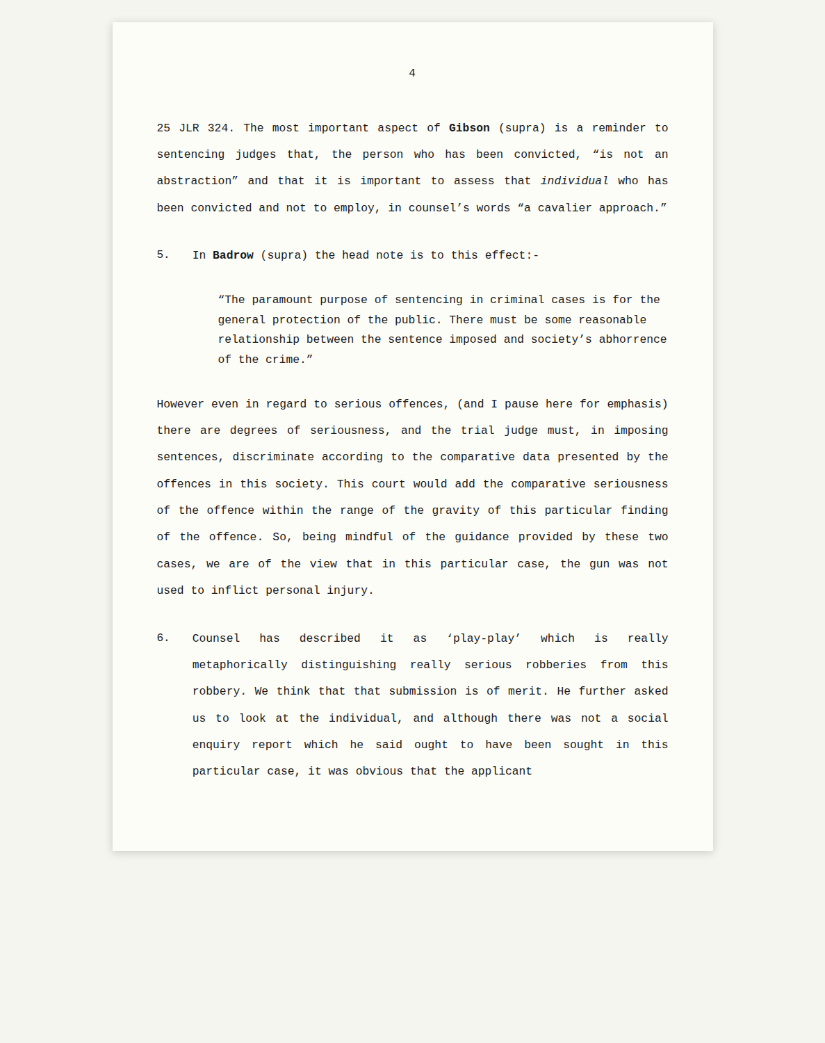4
25 JLR 324. The most important aspect of Gibson (supra) is a reminder to sentencing judges that, the person who has been convicted, “is not an abstraction” and that it is important to assess that individual who has been convicted and not to employ, in counsel’s words “a cavalier approach.”
5.
In Badrow (supra) the head note is to this effect:-
“The paramount purpose of sentencing in criminal cases is for the general protection of the public. There must be some reasonable relationship between the sentence imposed and society’s abhorrence of the crime.”
However even in regard to serious offences, (and I pause here for emphasis) there are degrees of seriousness, and the trial judge must, in imposing sentences, discriminate according to the comparative data presented by the offences in this society. This court would add the comparative seriousness of the offence within the range of the gravity of this particular finding of the offence. So, being mindful of the guidance provided by these two cases, we are of the view that in this particular case, the gun was not used to inflict personal injury.
6.
Counsel has described it as ‘play-play’ which is really metaphorically distinguishing really serious robberies from this robbery. We think that that submission is of merit. He further asked us to look at the individual, and although there was not a social enquiry report which he said ought to have been sought in this particular case, it was obvious that the applicant